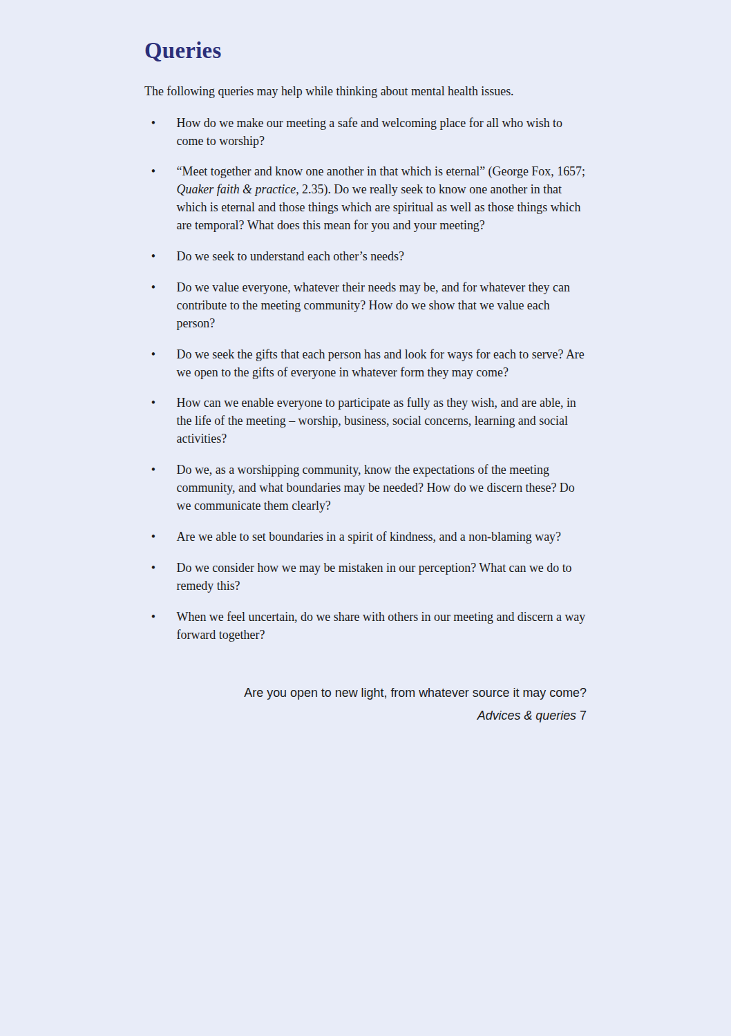Queries
The following queries may help while thinking about mental health issues.
How do we make our meeting a safe and welcoming place for all who wish to come to worship?
“Meet together and know one another in that which is eternal” (George Fox, 1657; Quaker faith & practice, 2.35). Do we really seek to know one another in that which is eternal and those things which are spiritual as well as those things which are temporal? What does this mean for you and your meeting?
Do we seek to understand each other’s needs?
Do we value everyone, whatever their needs may be, and for whatever they can contribute to the meeting community? How do we show that we value each person?
Do we seek the gifts that each person has and look for ways for each to serve? Are we open to the gifts of everyone in whatever form they may come?
How can we enable everyone to participate as fully as they wish, and are able, in the life of the meeting – worship, business, social concerns, learning and social activities?
Do we, as a worshipping community, know the expectations of the meeting community, and what boundaries may be needed? How do we discern these? Do we communicate them clearly?
Are we able to set boundaries in a spirit of kindness, and a non-blaming way?
Do we consider how we may be mistaken in our perception? What can we do to remedy this?
When we feel uncertain, do we share with others in our meeting and discern a way forward together?
Are you open to new light, from whatever source it may come?
Advices & queries 7